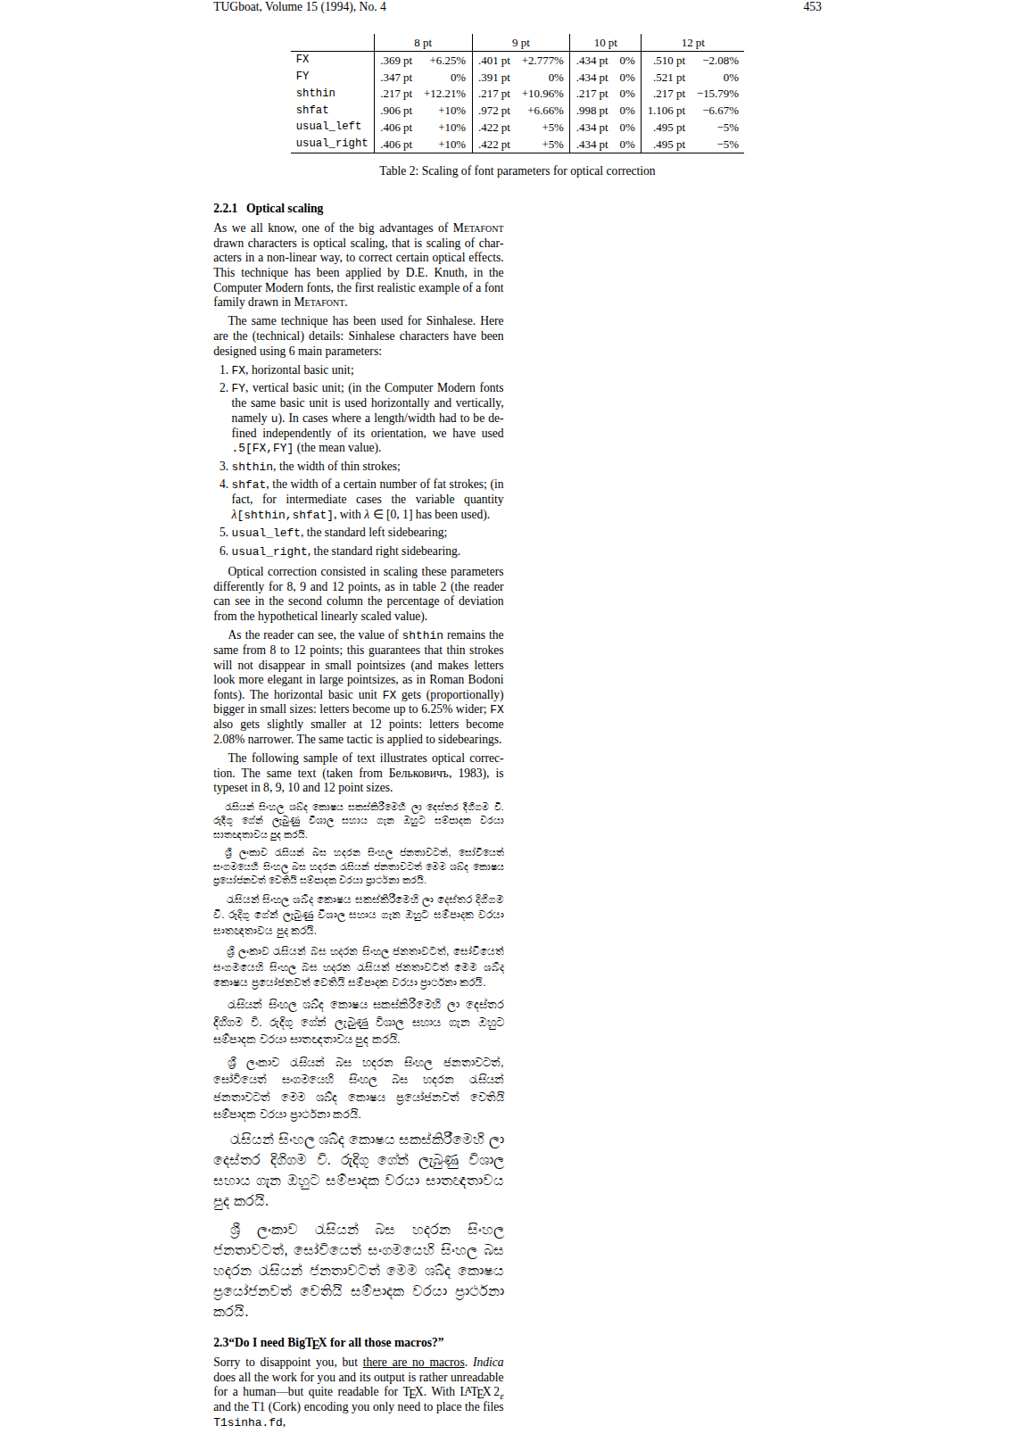TUGboat, Volume 15 (1994), No. 4 453
| | 8 pt | 9 pt | 10 pt | 12 pt |
| --- | --- | --- | --- | --- |
| FX | .369 pt | +6.25% | .401 pt | +2.777% | .434 pt | 0% | .510 pt | −2.08% |
| FY | .347 pt | 0% | .391 pt | 0% | .434 pt | 0% | .521 pt | 0% |
| shthin | .217 pt | +12.21% | .217 pt | +10.96% | .217 pt | 0% | .217 pt | −15.79% |
| shfat | .906 pt | +10% | .972 pt | +6.66% | .998 pt | 0% | 1.106 pt | −6.67% |
| usual_left | .406 pt | +10% | .422 pt | +5% | .434 pt | 0% | .495 pt | −5% |
| usual_right | .406 pt | +10% | .422 pt | +5% | .434 pt | 0% | .495 pt | −5% |
Table 2: Scaling of font parameters for optical correction
2.2.1 Optical scaling
As we all know, one of the big advantages of Metafont drawn characters is optical scaling, that is scaling of characters in a non-linear way, to correct certain optical effects. This technique has been applied by D.E. Knuth, in the Computer Modern fonts, the first realistic example of a font family drawn in Metafont.
The same technique has been used for Sinhalese. Here are the (technical) details: Sinhalese characters have been designed using 6 main parameters:
FX, horizontal basic unit;
FY, vertical basic unit; (in the Computer Modern fonts the same basic unit is used horizontally and vertically, namely u). In cases where a length/width had to be defined independently of its orientation, we have used .5[FX,FY] (the mean value).
shthin, the width of thin strokes;
shfat, the width of a certain number of fat strokes; (in fact, for intermediate cases the variable quantity λ[shthin,shfat], with λ ∈ [0, 1] has been used).
usual_left, the standard left sidebearing;
usual_right, the standard right sidebearing.
Optical correction consisted in scaling these parameters differently for 8, 9 and 12 points, as in table 2 (the reader can see in the second column the percentage of deviation from the hypothetical linearly scaled value).
As the reader can see, the value of shthin remains the same from 8 to 12 points; this guarantees that thin strokes will not disappear in small pointsizes (and makes letters look more elegant in large pointsizes, as in Roman Bodoni fonts). The horizontal basic unit FX gets (proportionally) bigger in small sizes: letters become up to 6.25% wider; FX also gets slightly smaller at 12 points: letters become 2.08% narrower. The same tactic is applied to sidebearings.
The following sample of text illustrates optical correction. The same text (taken from Бельковичъ, 1983), is typeset in 8, 9, 10 and 12 point sizes.
රැසියන් සිංහල ශබ්ද කොෂය සකස්කිරීමෙහි ලා දෙස්තර දිගිගම වි. රුදිගු ගේන් ලැබුණු විශාල සහාය ගැන ඔහුට සම්පාදක වරයා සාතඥතාවය පුද කරයි.
ශ්‍රී ලංකාව රැසියන් බස හදරන සිංහල ජනතාවටත්, සෝවියෙත් සංගමයෙහි සිංහල බස හදරන රැසියන් ජනතාවටත් මෙම ශබ්ද කොෂය ප්‍රයෝජනවත් වෙතියි සම්පාදක වරයා ප්‍රාර්ථනා කරයි.
රැසියන් සිංහල ශබ්ද කොෂය සකස්කිරීමෙහි ලා දෙස්තර දිගිගම වි. රුදිගු ගේන් ලැබුණු විශාල සහාය ගැන ඔහුට සම්පාදක වරයා සාතඥතාවය පුද කරයි.
ශ්‍රී ලංකාව රැසියන් බස හදරන සිංහල ජනතාවටත්, සෝවියෙත් සංගමයෙහි සිංහල බස හදරන රැසියන් ජනතාවටත් මෙම ශබ්ද කොෂය ප්‍රයෝජනවත් වෙතියි සම්පාදක වරයා ප්‍රාර්ථනා කරයි.
රැසියන් සිංහල ශබ්ද කොෂය සකස්කිරීමෙහි ලා දෙස්තර දිගිගම වි. රුදිගු ගේන් ලැබුණු විශාල සහාය ගැන ඔහුට සම්පාදක වරයා සාතඥතාවය පුද කරයි.
ශ්‍රී ලංකාව රැසියන් බස හදරන සිංහල ජනතාවටත්, සෝවියෙත් සංගමයෙහි සිංහල බස හදරන රැසියන් ජනතාවටත් මෙම ශබ්ද කොෂය ප්‍රයෝජනවත් වෙතියි සම්පාදක වරයා ප්‍රාර්ථනා කරයි.
රැසියන් සිංහල ශබ්ද කොෂය සකස්කිරීමෙහි ලා දෙස්තර දිගිගම වි. රුදිගු ගේන් ලැබුණු විශාල සහාය ගැන ඔහුට සම්පාදක වරයා සාතඥතාවය පුද කරයි.
ශ්‍රී ලංකාව රැසියන් බස හදරන සිංහල ජනතාවටත්, සෝවියෙත් සංගමයෙහි සිංහල බස හදරන රැසියන් ජනතාවටත් මෙම ශබ්ද කොෂය ප්‍රයෝජනවත් වෙතියි සම්පාදක වරයා ප්‍රාර්ථනා කරයි.
2.3“Do I need BigTe X for all those macros?”
Sorry to disappoint you, but there are no macros. Indica does all the work for you and its output is rather unreadable for a human—but quite readable for Te X. With LATe X 2ε and the T1 (Cork) encoding you only need to place the files T1sinha.fd,